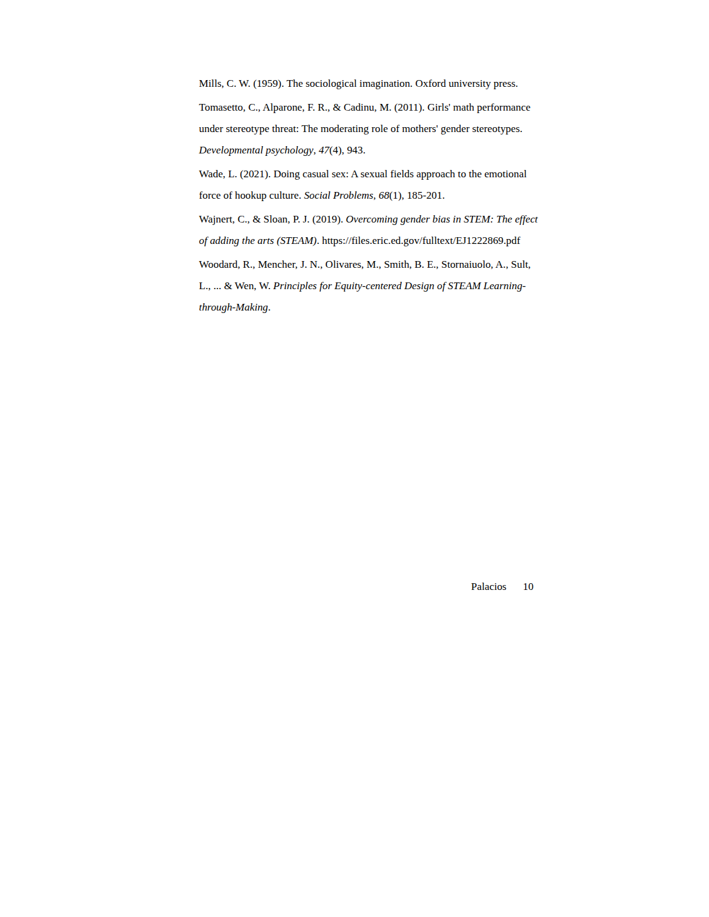Mills, C. W. (1959). The sociological imagination. Oxford university press.
Tomasetto, C., Alparone, F. R., & Cadinu, M. (2011). Girls' math performance under stereotype threat: The moderating role of mothers' gender stereotypes. Developmental psychology, 47(4), 943.
Wade, L. (2021). Doing casual sex: A sexual fields approach to the emotional force of hookup culture. Social Problems, 68(1), 185-201.
Wajnert, C., & Sloan, P. J. (2019). Overcoming gender bias in STEM: The effect of adding the arts (STEAM). https://files.eric.ed.gov/fulltext/EJ1222869.pdf
Woodard, R., Mencher, J. N., Olivares, M., Smith, B. E., Stornaiuolo, A., Sult, L., ... & Wen, W. Principles for Equity-centered Design of STEAM Learning-through-Making.
Palacios10